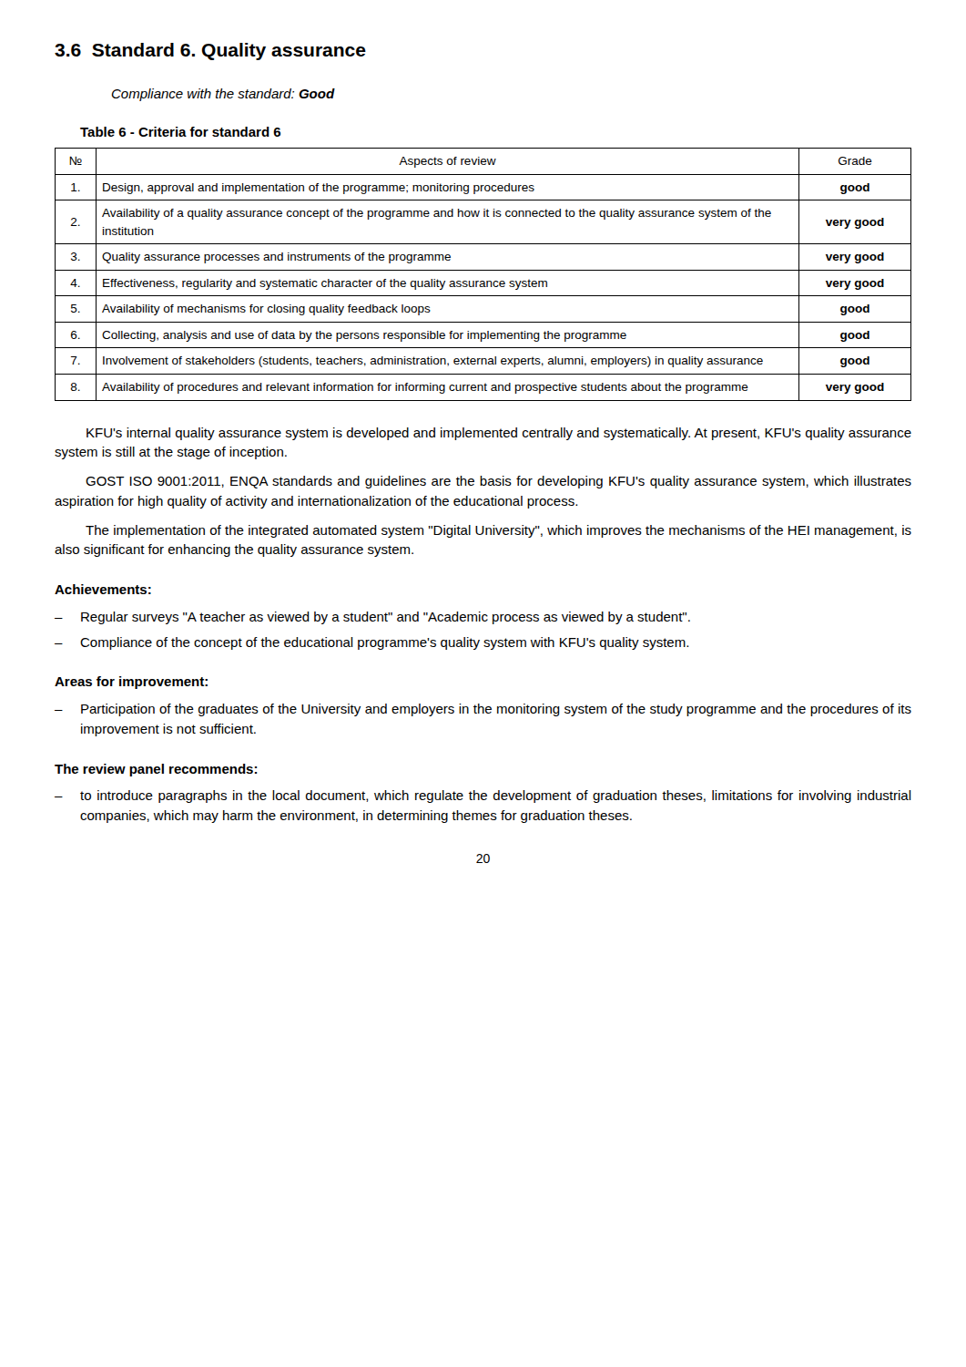3.6 Standard 6. Quality assurance
Compliance with the standard: Good
Table 6 - Criteria for standard 6
| № | Aspects of review | Grade |
| --- | --- | --- |
| 1. | Design, approval and implementation of the programme; monitoring procedures | good |
| 2. | Availability of a quality assurance concept of the programme and how it is connected to the quality assurance system of the institution | very good |
| 3. | Quality assurance processes and instruments of the programme | very good |
| 4. | Effectiveness, regularity and systematic character of the quality assurance system | very good |
| 5. | Availability of mechanisms for closing quality feedback loops | good |
| 6. | Collecting, analysis and use of data by the persons responsible for implementing the programme | good |
| 7. | Involvement of stakeholders (students, teachers, administration, external experts, alumni, employers) in quality assurance | good |
| 8. | Availability of procedures and relevant information for informing current and prospective students about the programme | very good |
KFU's internal quality assurance system is developed and implemented centrally and systematically. At present, KFU's quality assurance system is still at the stage of inception.
GOST ISO 9001:2011, ENQA standards and guidelines are the basis for developing KFU's quality assurance system, which illustrates aspiration for high quality of activity and internationalization of the educational process.
The implementation of the integrated automated system "Digital University", which improves the mechanisms of the HEI management, is also significant for enhancing the quality assurance system.
Achievements:
Regular surveys "A teacher as viewed by a student" and "Academic process as viewed by a student".
Compliance of the concept of the educational programme's quality system with KFU's quality system.
Areas for improvement:
Participation of the graduates of the University and employers in the monitoring system of the study programme and the procedures of its improvement is not sufficient.
The review panel recommends:
to introduce paragraphs in the local document, which regulate the development of graduation theses, limitations for involving industrial companies, which may harm the environment, in determining themes for graduation theses.
20